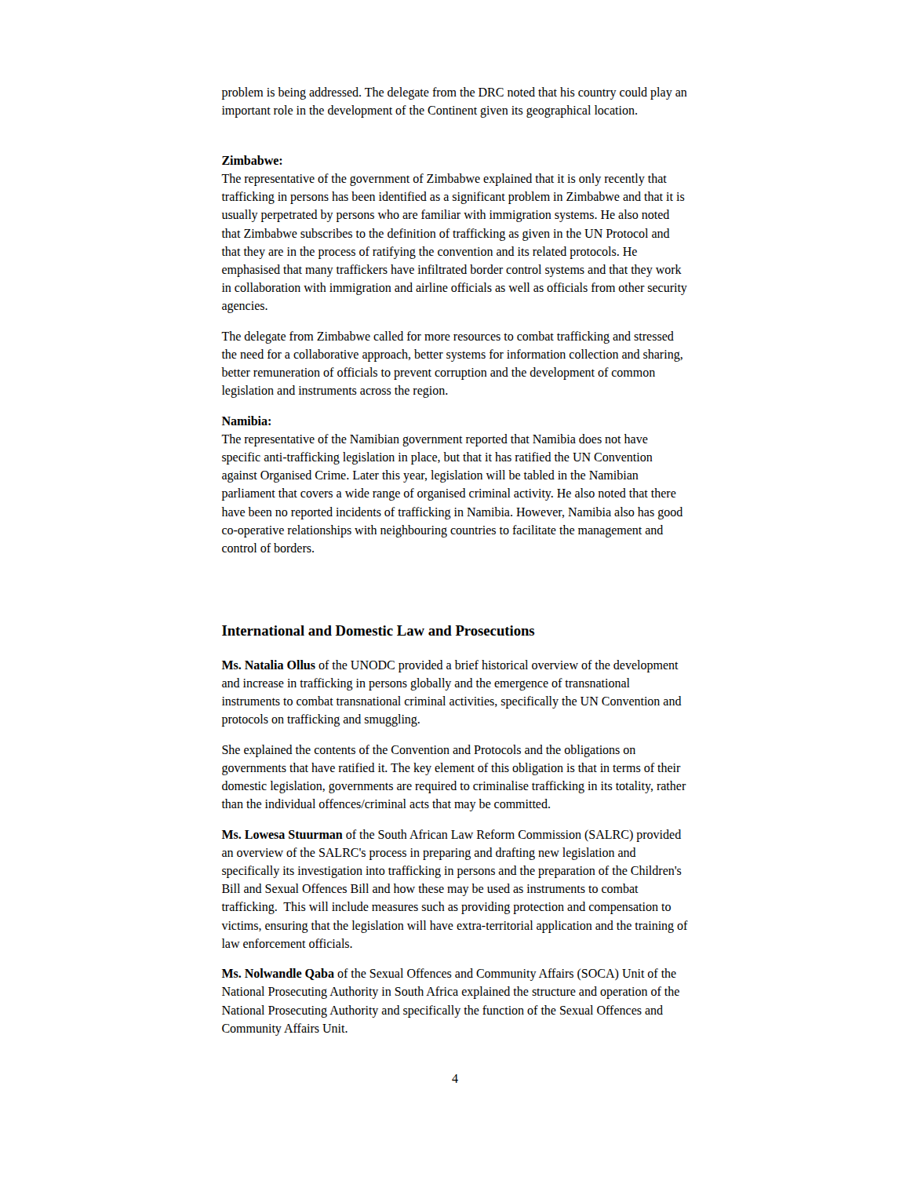problem is being addressed. The delegate from the DRC noted that his country could play an important role in the development of the Continent given its geographical location.
Zimbabwe:
The representative of the government of Zimbabwe explained that it is only recently that trafficking in persons has been identified as a significant problem in Zimbabwe and that it is usually perpetrated by persons who are familiar with immigration systems. He also noted that Zimbabwe subscribes to the definition of trafficking as given in the UN Protocol and that they are in the process of ratifying the convention and its related protocols. He emphasised that many traffickers have infiltrated border control systems and that they work in collaboration with immigration and airline officials as well as officials from other security agencies.
The delegate from Zimbabwe called for more resources to combat trafficking and stressed the need for a collaborative approach, better systems for information collection and sharing, better remuneration of officials to prevent corruption and the development of common legislation and instruments across the region.
Namibia:
The representative of the Namibian government reported that Namibia does not have specific anti-trafficking legislation in place, but that it has ratified the UN Convention against Organised Crime. Later this year, legislation will be tabled in the Namibian parliament that covers a wide range of organised criminal activity. He also noted that there have been no reported incidents of trafficking in Namibia. However, Namibia also has good co-operative relationships with neighbouring countries to facilitate the management and control of borders.
International and Domestic Law and Prosecutions
Ms. Natalia Ollus of the UNODC provided a brief historical overview of the development and increase in trafficking in persons globally and the emergence of transnational instruments to combat transnational criminal activities, specifically the UN Convention and protocols on trafficking and smuggling.
She explained the contents of the Convention and Protocols and the obligations on governments that have ratified it. The key element of this obligation is that in terms of their domestic legislation, governments are required to criminalise trafficking in its totality, rather than the individual offences/criminal acts that may be committed.
Ms. Lowesa Stuurman of the South African Law Reform Commission (SALRC) provided an overview of the SALRC's process in preparing and drafting new legislation and specifically its investigation into trafficking in persons and the preparation of the Children's Bill and Sexual Offences Bill and how these may be used as instruments to combat trafficking. This will include measures such as providing protection and compensation to victims, ensuring that the legislation will have extra-territorial application and the training of law enforcement officials.
Ms. Nolwandle Qaba of the Sexual Offences and Community Affairs (SOCA) Unit of the National Prosecuting Authority in South Africa explained the structure and operation of the National Prosecuting Authority and specifically the function of the Sexual Offences and Community Affairs Unit.
4